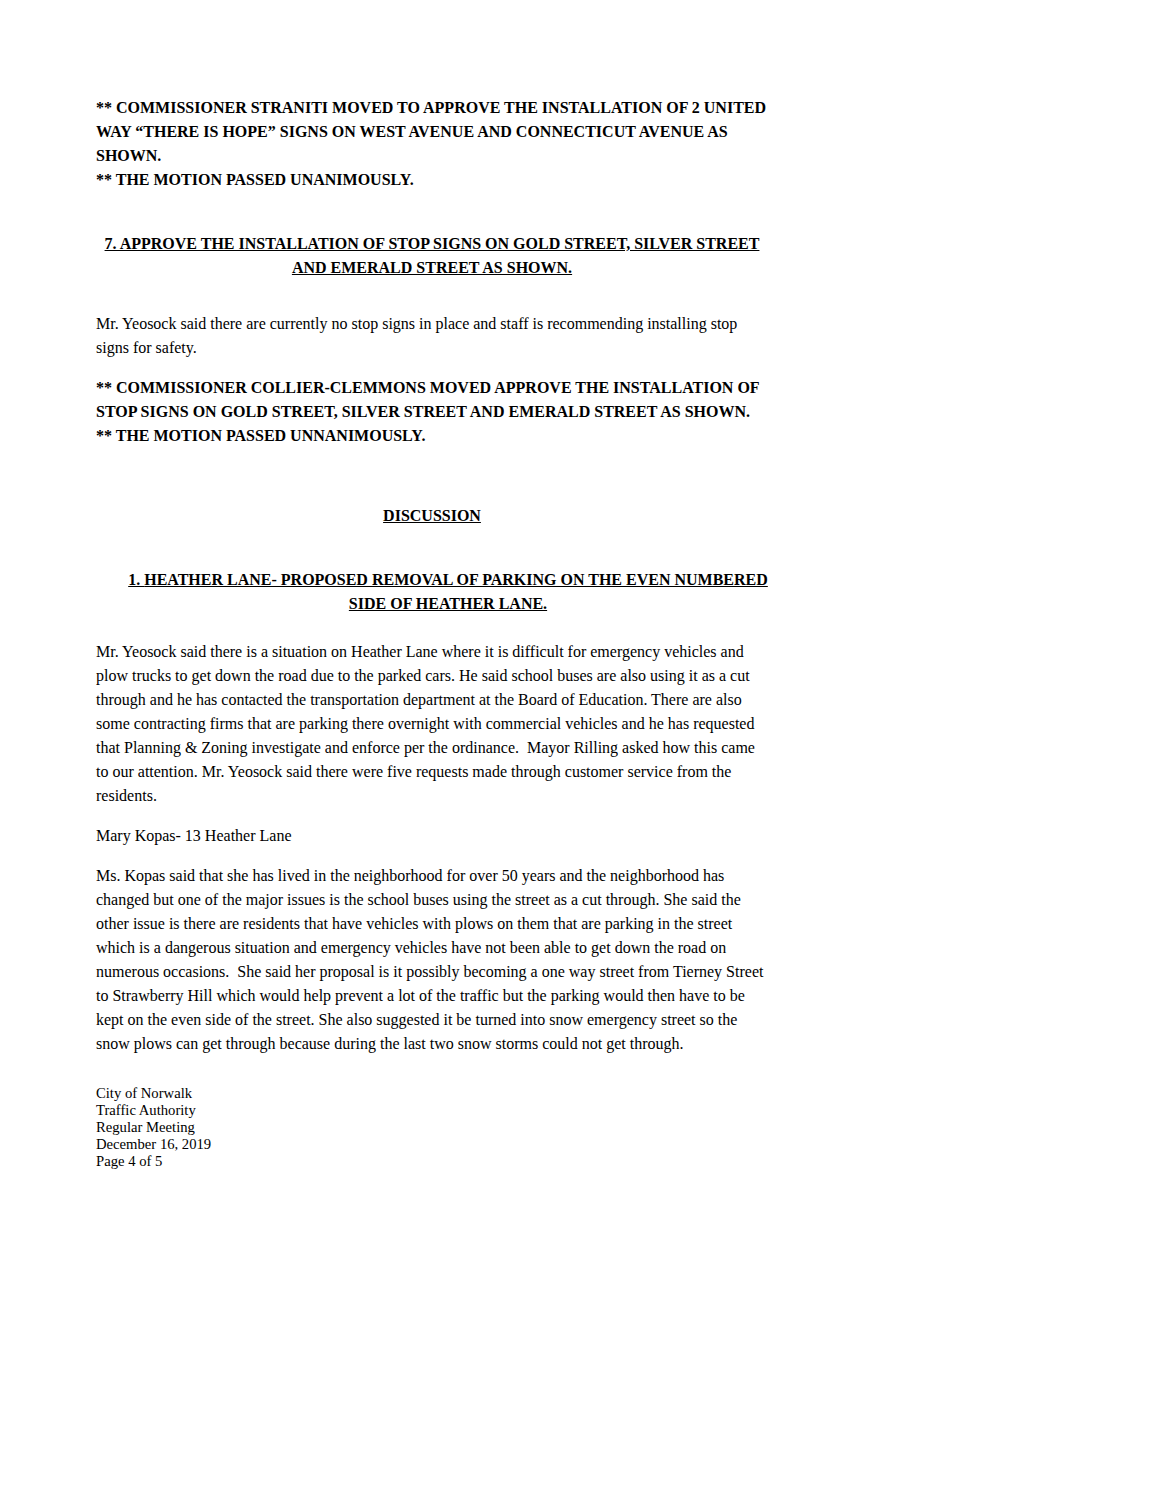** COMMISSIONER STRANITI MOVED TO APPROVE THE INSTALLATION OF 2 UNITED WAY “THERE IS HOPE” SIGNS ON WEST AVENUE AND CONNECTICUT AVENUE AS SHOWN.
** THE MOTION PASSED UNANIMOUSLY.
7. APPROVE THE INSTALLATION OF STOP SIGNS ON GOLD STREET, SILVER STREET AND EMERALD STREET AS SHOWN.
Mr. Yeosock said there are currently no stop signs in place and staff is recommending installing stop signs for safety.
** COMMISSIONER COLLIER-CLEMMONS MOVED APPROVE THE INSTALLATION OF STOP SIGNS ON GOLD STREET, SILVER STREET AND EMERALD STREET AS SHOWN.
** THE MOTION PASSED UNNANIMOUSLY.
DISCUSSION
HEATHER LANE- PROPOSED REMOVAL OF PARKING ON THE EVEN NUMBERED SIDE OF HEATHER LANE.
Mr. Yeosock said there is a situation on Heather Lane where it is difficult for emergency vehicles and plow trucks to get down the road due to the parked cars. He said school buses are also using it as a cut through and he has contacted the transportation department at the Board of Education. There are also some contracting firms that are parking there overnight with commercial vehicles and he has requested that Planning & Zoning investigate and enforce per the ordinance. Mayor Rilling asked how this came to our attention. Mr. Yeosock said there were five requests made through customer service from the residents.
Mary Kopas- 13 Heather Lane
Ms. Kopas said that she has lived in the neighborhood for over 50 years and the neighborhood has changed but one of the major issues is the school buses using the street as a cut through. She said the other issue is there are residents that have vehicles with plows on them that are parking in the street which is a dangerous situation and emergency vehicles have not been able to get down the road on numerous occasions. She said her proposal is it possibly becoming a one way street from Tierney Street to Strawberry Hill which would help prevent a lot of the traffic but the parking would then have to be kept on the even side of the street. She also suggested it be turned into snow emergency street so the snow plows can get through because during the last two snow storms could not get through.
City of Norwalk
Traffic Authority
Regular Meeting
December 16, 2019
Page 4 of 5